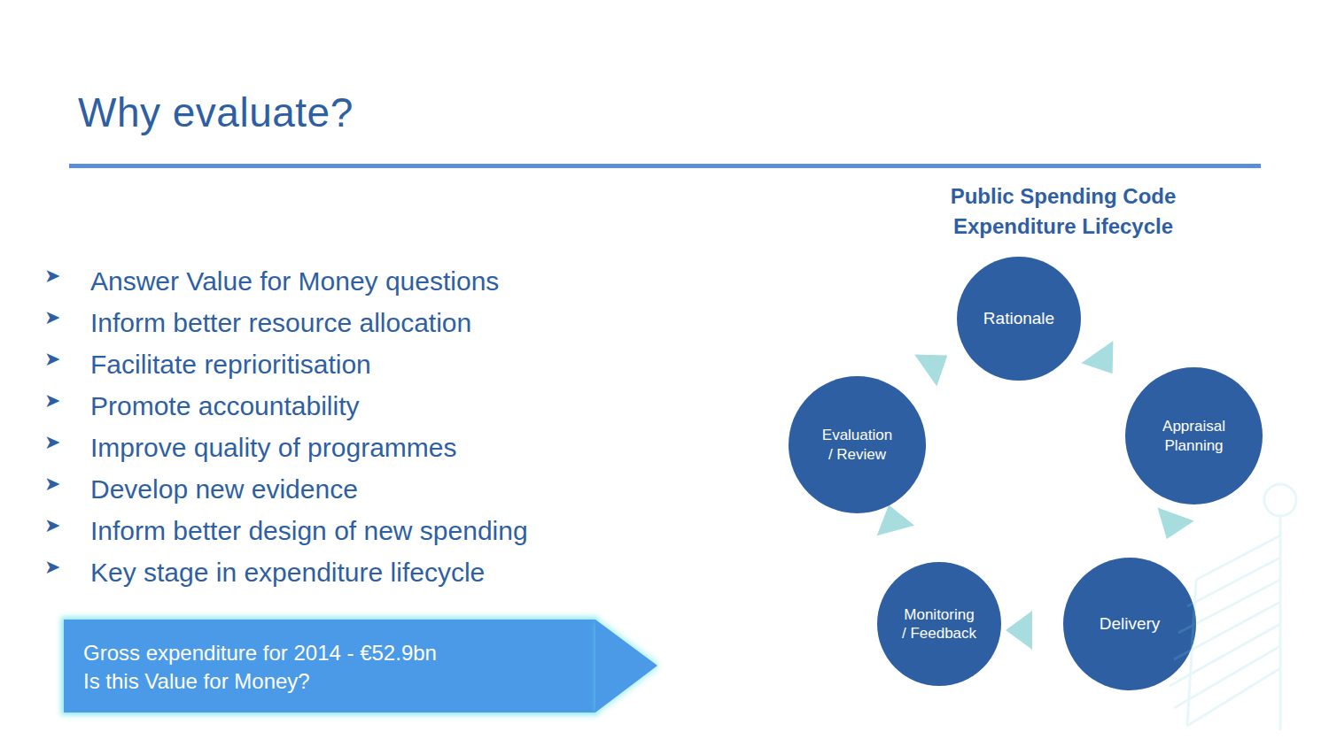Why evaluate?
Answer Value for Money questions
Inform better resource allocation
Facilitate reprioritisation
Promote accountability
Improve quality of programmes
Develop new evidence
Inform better design of new spending
Key stage in expenditure lifecycle
Gross expenditure for 2014 - €52.9bn
Is this Value for Money?
Public Spending Code
Expenditure Lifecycle
Rationale
Appraisal
Planning
Delivery
Monitoring
/ Feedback
Evaluation
/ Review